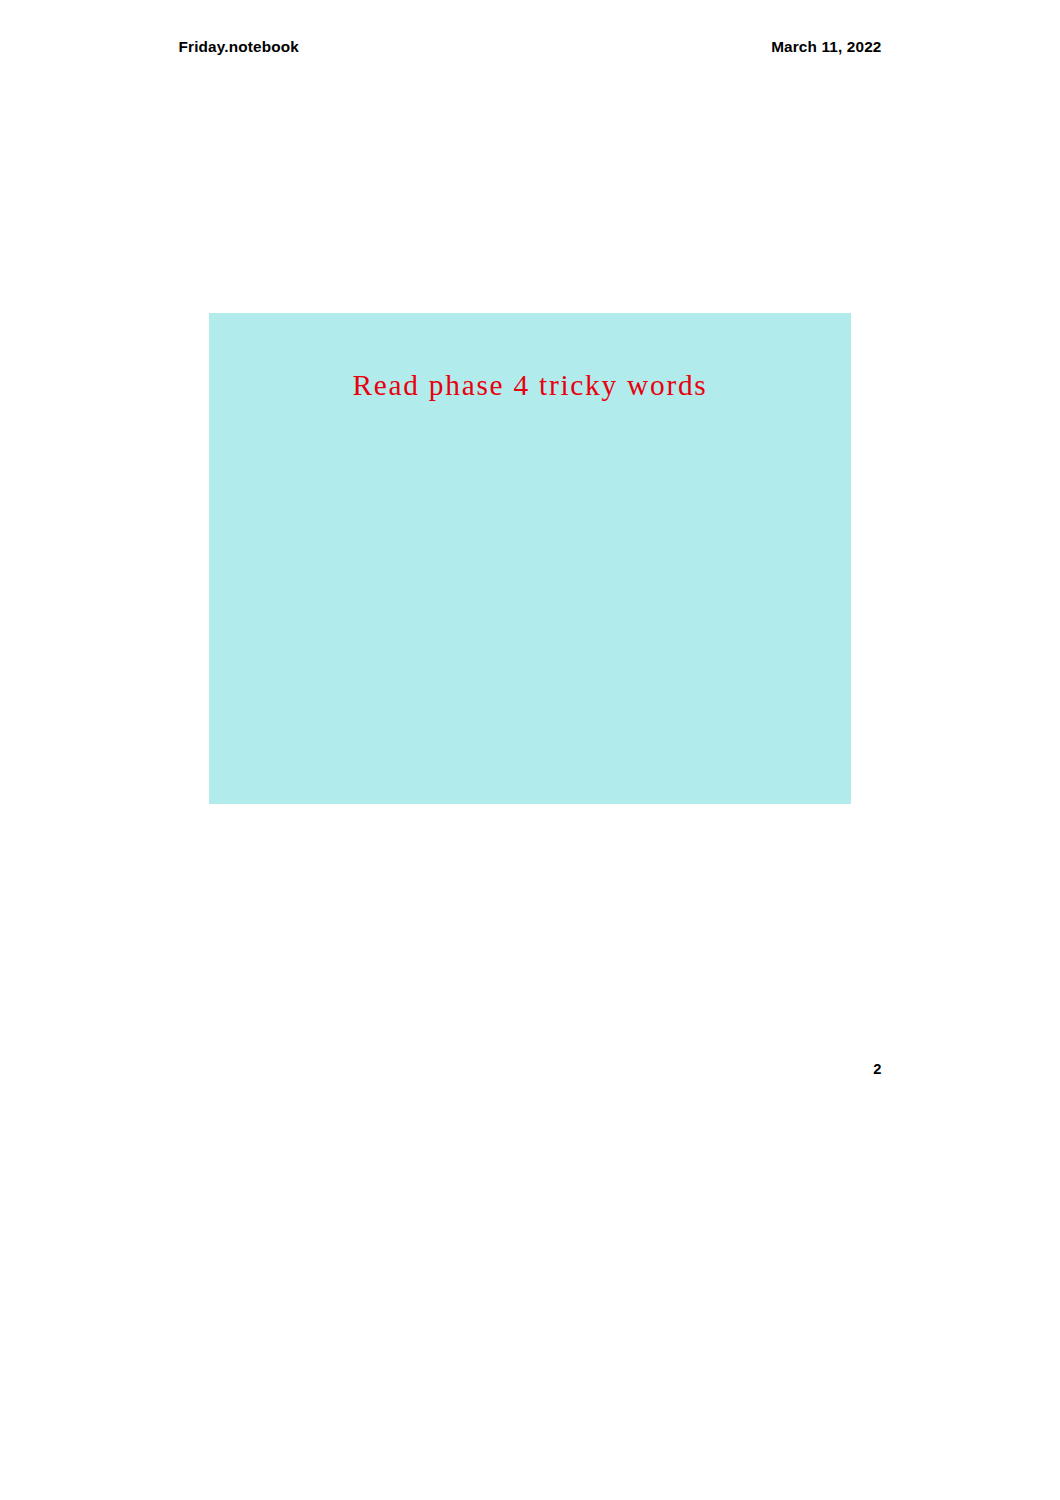Friday.notebook March 11, 2022
Read phase 4 tricky words
2